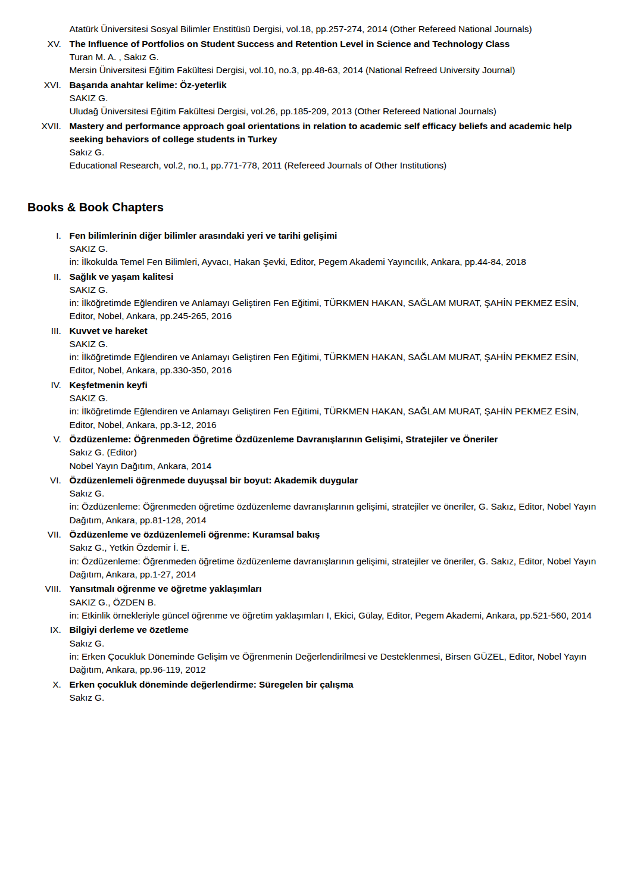Atatürk Üniversitesi Sosyal Bilimler Enstitüsü Dergisi, vol.18, pp.257-274, 2014 (Other Refereed National Journals)
XV.
The Influence of Portfolios on Student Success and Retention Level in Science and Technology Class
Turan M. A. , Sakız G.
Mersin Üniversitesi Eğitim Fakültesi Dergisi, vol.10, no.3, pp.48-63, 2014 (National Refreed University Journal)
XVI.
Başarıda anahtar kelime: Öz-yeterlik
SAKIZ G.
Uludağ Üniversitesi Eğitim Fakültesi Dergisi, vol.26, pp.185-209, 2013 (Other Refereed National Journals)
XVII.
Mastery and performance approach goal orientations in relation to academic self efficacy beliefs and academic help seeking behaviors of college students in Turkey
Sakız G.
Educational Research, vol.2, no.1, pp.771-778, 2011 (Refereed Journals of Other Institutions)
Books & Book Chapters
I.
Fen bilimlerinin diğer bilimler arasındaki yeri ve tarihi gelişimi
SAKIZ G.
in: İlkokulda Temel Fen Bilimleri, Ayvacı, Hakan Şevki, Editor, Pegem Akademi Yayıncılık, Ankara, pp.44-84, 2018
II.
Sağlık ve yaşam kalitesi
SAKIZ G.
in: İlköğretimde Eğlendiren ve Anlamayı Geliştiren Fen Eğitimi, TÜRKMEN HAKAN, SAĞLAM MURAT, ŞAHİN PEKMEZ ESİN, Editor, Nobel, Ankara, pp.245-265, 2016
III.
Kuvvet ve hareket
SAKIZ G.
in: İlköğretimde Eğlendiren ve Anlamayı Geliştiren Fen Eğitimi, TÜRKMEN HAKAN, SAĞLAM MURAT, ŞAHİN PEKMEZ ESİN, Editor, Nobel, Ankara, pp.330-350, 2016
IV.
Keşfetmenin keyfi
SAKIZ G.
in: İlköğretimde Eğlendiren ve Anlamayı Geliştiren Fen Eğitimi, TÜRKMEN HAKAN, SAĞLAM MURAT, ŞAHİN PEKMEZ ESİN, Editor, Nobel, Ankara, pp.3-12, 2016
V.
Özdüzenleme: Öğrenmeden Öğretime Özdüzenleme Davranışlarının Gelişimi, Stratejiler ve Öneriler
Sakız G. (Editor)
Nobel Yayın Dağıtım, Ankara, 2014
VI.
Özdüzenlemeli öğrenmede duyuşsal bir boyut: Akademik duygular
Sakız G.
in: Özdüzenleme: Öğrenmeden öğretime özdüzenleme davranışlarının gelişimi, stratejiler ve öneriler, G. Sakız, Editor, Nobel Yayın Dağıtım, Ankara, pp.81-128, 2014
VII.
Özdüzenleme ve özdüzenlemeli öğrenme: Kuramsal bakış
Sakız G., Yetkin Özdemir İ. E.
in: Özdüzenleme: Öğrenmeden öğretime özdüzenleme davranışlarının gelişimi, stratejiler ve öneriler, G. Sakız, Editor, Nobel Yayın Dağıtım, Ankara, pp.1-27, 2014
VIII.
Yansıtmalı öğrenme ve öğretme yaklaşımları
SAKIZ G., ÖZDEN B.
in: Etkinlik örnekleriyle güncel öğrenme ve öğretim yaklaşımları I, Ekici, Gülay, Editor, Pegem Akademi, Ankara, pp.521-560, 2014
IX.
Bilgiyi derleme ve özetleme
Sakız G.
in: Erken Çocukluk Döneminde Gelişim ve Öğrenmenin Değerlendirilmesi ve Desteklenmesi, Birsen GÜZEL, Editor, Nobel Yayın Dağıtım, Ankara, pp.96-119, 2012
X.
Erken çocukluk döneminde değerlendirme: Süregelen bir çalışma
Sakız G.